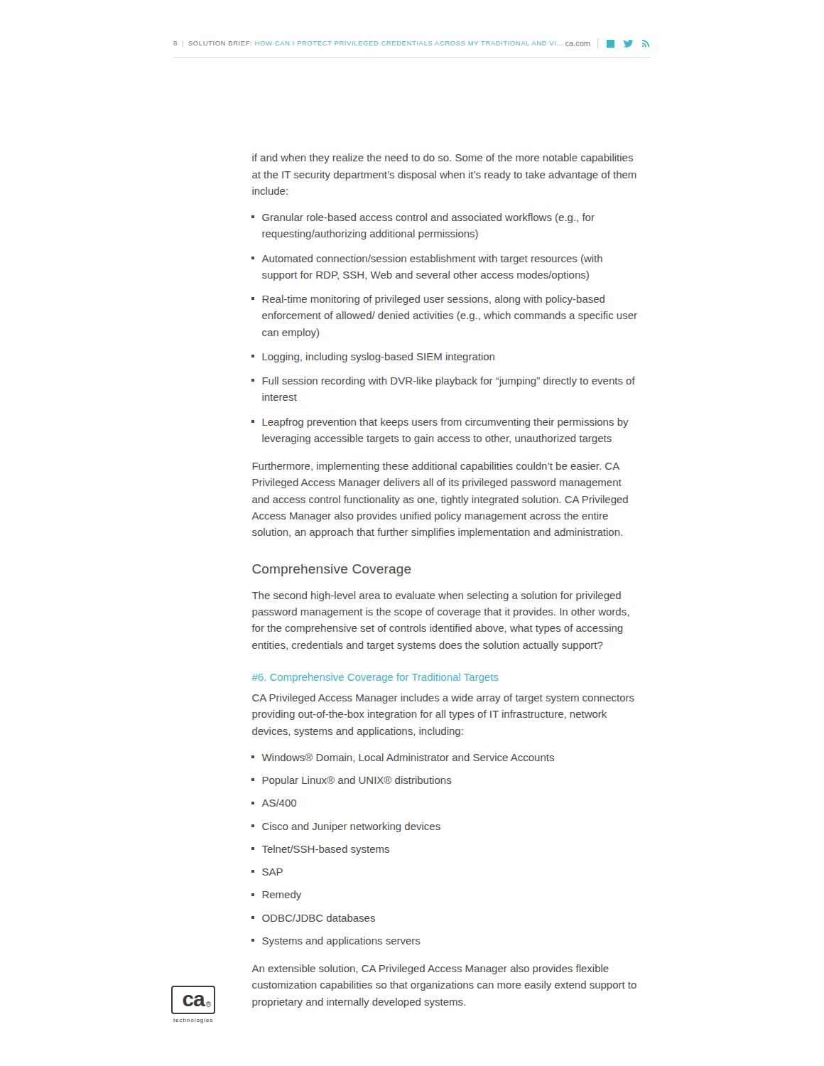8|Solution Brief: How can I protect privileged credentials across my traditional and virtual data centers
ca.com
if and when they realize the need to do so. Some of the more notable capabilities at the IT security department’s disposal when it’s ready to take advantage of them include:
Granular role-based access control and associated workflows (e.g., for requesting/authorizing additional permissions)
Automated connection/session establishment with target resources (with support for RDP, SSH, Web and several other access modes/options)
Real-time monitoring of privileged user sessions, along with policy-based enforcement of allowed/ denied activities (e.g., which commands a specific user can employ)
Logging, including syslog-based SIEM integration
Full session recording with DVR-like playback for “jumping” directly to events of interest
Leapfrog prevention that keeps users from circumventing their permissions by leveraging accessible targets to gain access to other, unauthorized targets
Furthermore, implementing these additional capabilities couldn’t be easier. CA Privileged Access Manager delivers all of its privileged password management and access control functionality as one, tightly integrated solution. CA Privileged Access Manager also provides unified policy management across the entire solution, an approach that further simplifies implementation and administration.
Comprehensive Coverage
The second high-level area to evaluate when selecting a solution for privileged password management is the scope of coverage that it provides. In other words, for the comprehensive set of controls identified above, what types of accessing entities, credentials and target systems does the solution actually support?
#6. Comprehensive Coverage for Traditional Targets
CA Privileged Access Manager includes a wide array of target system connectors providing out-of-the-box integration for all types of IT infrastructure, network devices, systems and applications, including:
Windows® Domain, Local Administrator and Service Accounts
Popular Linux® and UNIX® distributions
AS/400
Cisco and Juniper networking devices
Telnet/SSH-based systems
SAP
Remedy
ODBC/JDBC databases
Systems and applications servers
An extensible solution, CA Privileged Access Manager also provides flexible customization capabilities so that organizations can more easily extend support to proprietary and internally developed systems.
ca®
technologies